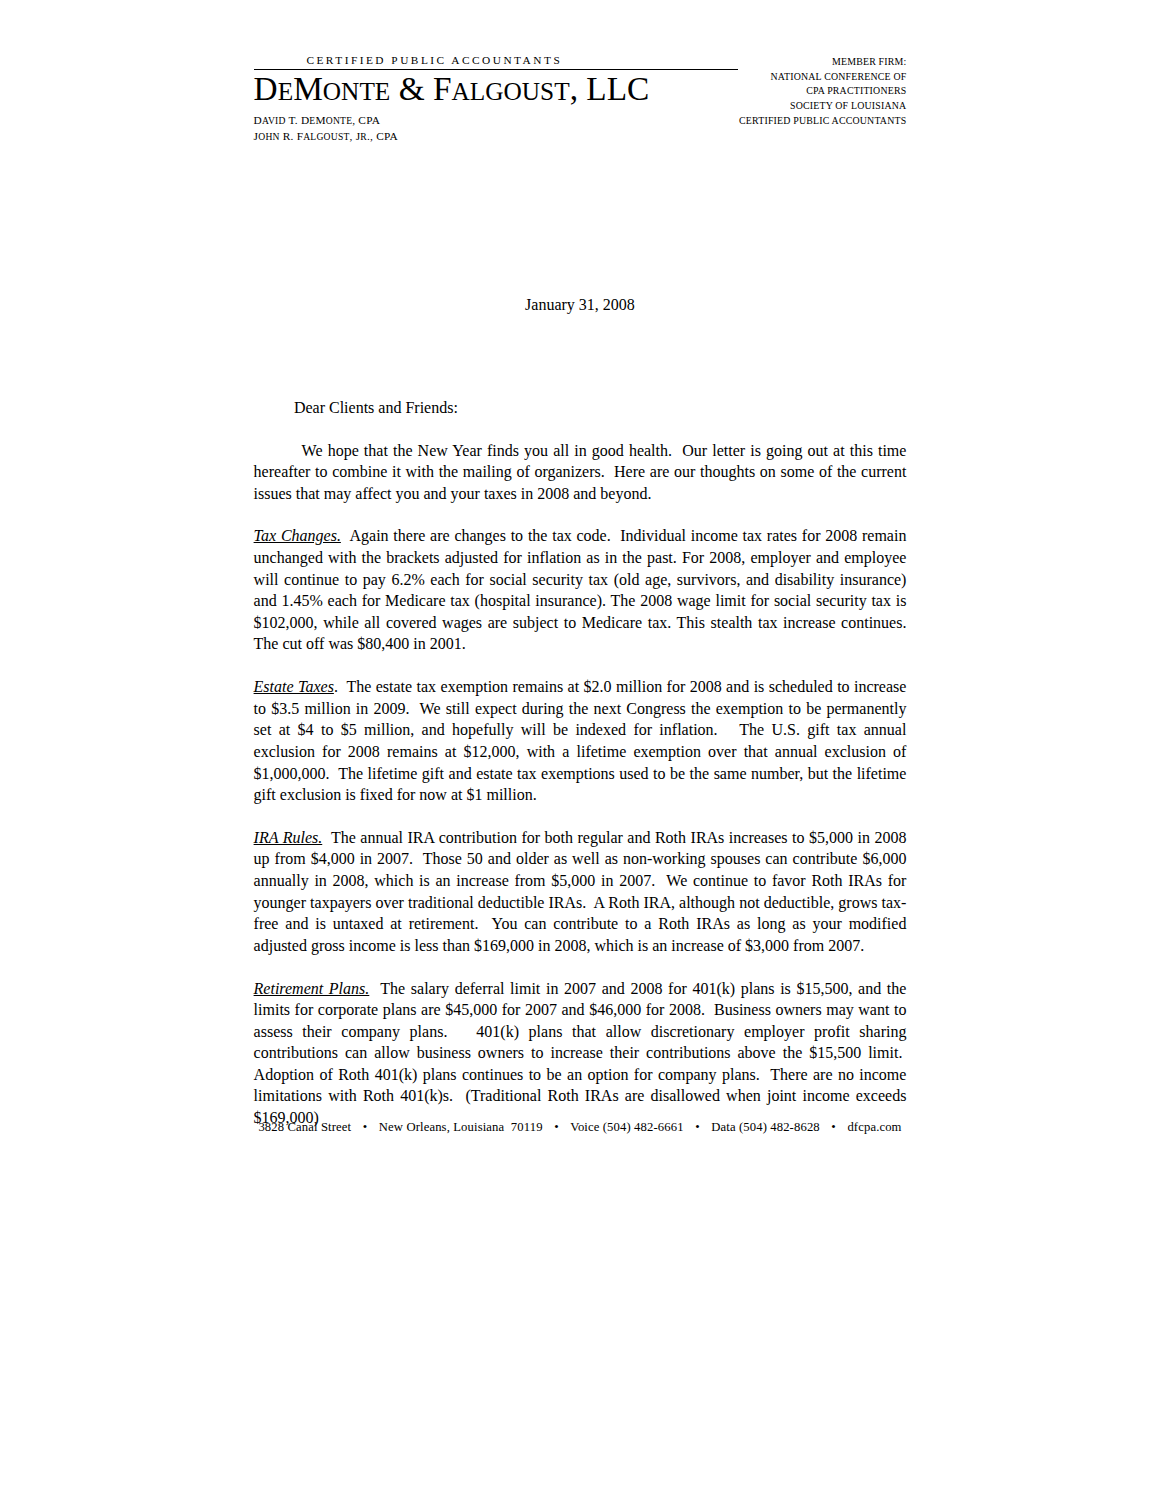CERTIFIED PUBLIC ACCOUNTANTS
DEMONTE & FALGOUST, LLC
DAVID T. DEMONTE, CPA
JOHN R. FALGOUST, JR., CPA
MEMBER FIRM:
NATIONAL CONFERENCE OF
CPA PRACTITIONERS
SOCIETY OF LOUISIANA
CERTIFIED PUBLIC ACCOUNTANTS
January 31, 2008
Dear Clients and Friends:
We hope that the New Year finds you all in good health. Our letter is going out at this time hereafter to combine it with the mailing of organizers. Here are our thoughts on some of the current issues that may affect you and your taxes in 2008 and beyond.
Tax Changes. Again there are changes to the tax code. Individual income tax rates for 2008 remain unchanged with the brackets adjusted for inflation as in the past. For 2008, employer and employee will continue to pay 6.2% each for social security tax (old age, survivors, and disability insurance) and 1.45% each for Medicare tax (hospital insurance). The 2008 wage limit for social security tax is $102,000, while all covered wages are subject to Medicare tax. This stealth tax increase continues. The cut off was $80,400 in 2001.
Estate Taxes. The estate tax exemption remains at $2.0 million for 2008 and is scheduled to increase to $3.5 million in 2009. We still expect during the next Congress the exemption to be permanently set at $4 to $5 million, and hopefully will be indexed for inflation. The U.S. gift tax annual exclusion for 2008 remains at $12,000, with a lifetime exemption over that annual exclusion of $1,000,000. The lifetime gift and estate tax exemptions used to be the same number, but the lifetime gift exclusion is fixed for now at $1 million.
IRA Rules. The annual IRA contribution for both regular and Roth IRAs increases to $5,000 in 2008 up from $4,000 in 2007. Those 50 and older as well as non-working spouses can contribute $6,000 annually in 2008, which is an increase from $5,000 in 2007. We continue to favor Roth IRAs for younger taxpayers over traditional deductible IRAs. A Roth IRA, although not deductible, grows tax-free and is untaxed at retirement. You can contribute to a Roth IRAs as long as your modified adjusted gross income is less than $169,000 in 2008, which is an increase of $3,000 from 2007.
Retirement Plans. The salary deferral limit in 2007 and 2008 for 401(k) plans is $15,500, and the limits for corporate plans are $45,000 for 2007 and $46,000 for 2008. Business owners may want to assess their company plans. 401(k) plans that allow discretionary employer profit sharing contributions can allow business owners to increase their contributions above the $15,500 limit. Adoption of Roth 401(k) plans continues to be an option for company plans. There are no income limitations with Roth 401(k)s. (Traditional Roth IRAs are disallowed when joint income exceeds $169,000)
3828 Canal Street•New Orleans, Louisiana 70119•Voice (504) 482-6661•Data (504) 482-8628•dfcpa.com